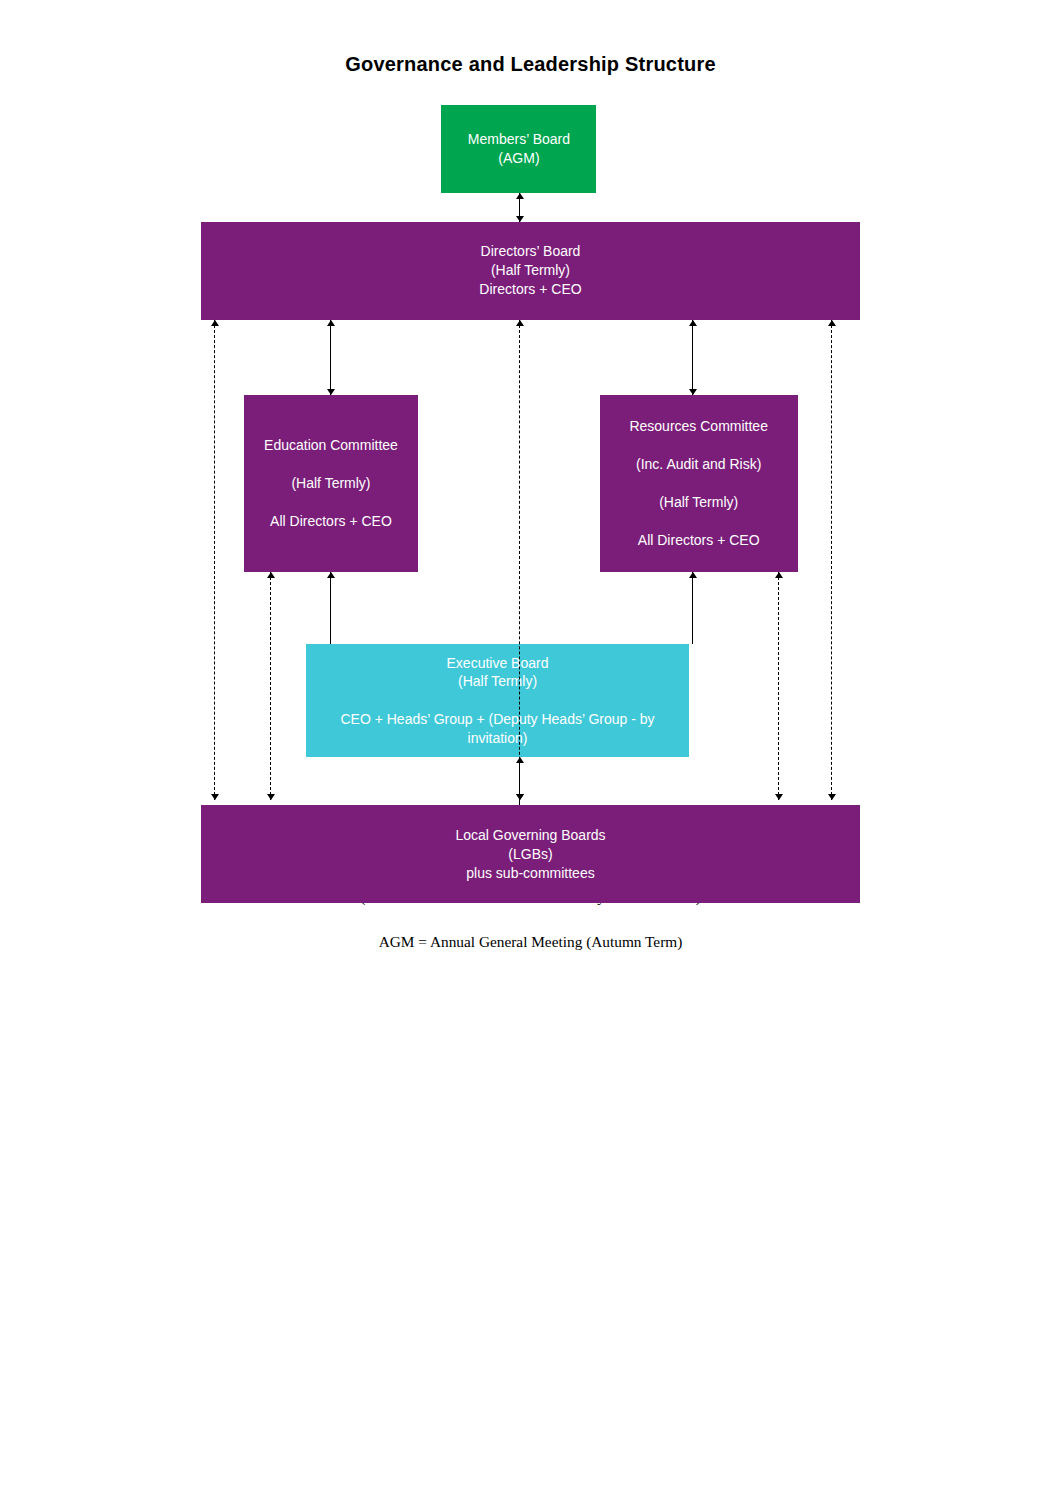Governance and Leadership Structure
Members’ Board
(AGM)
Directors’ Board
(Half Termly)
Directors + CEO
Education Committee
(Half Termly)
All Directors + CEO
Resources Committee
(Inc. Audit and Risk)
(Half Termly)
All Directors + CEO
Executive Board
(Half Termly)
CEO + Heads’ Group + (Deputy Heads’ Group - by invitation)
Local Governing Boards
(LGBs)
plus sub-committees
(A dotted line indicates in extraordinary circumstances)
AGM = Annual General Meeting (Autumn Term)